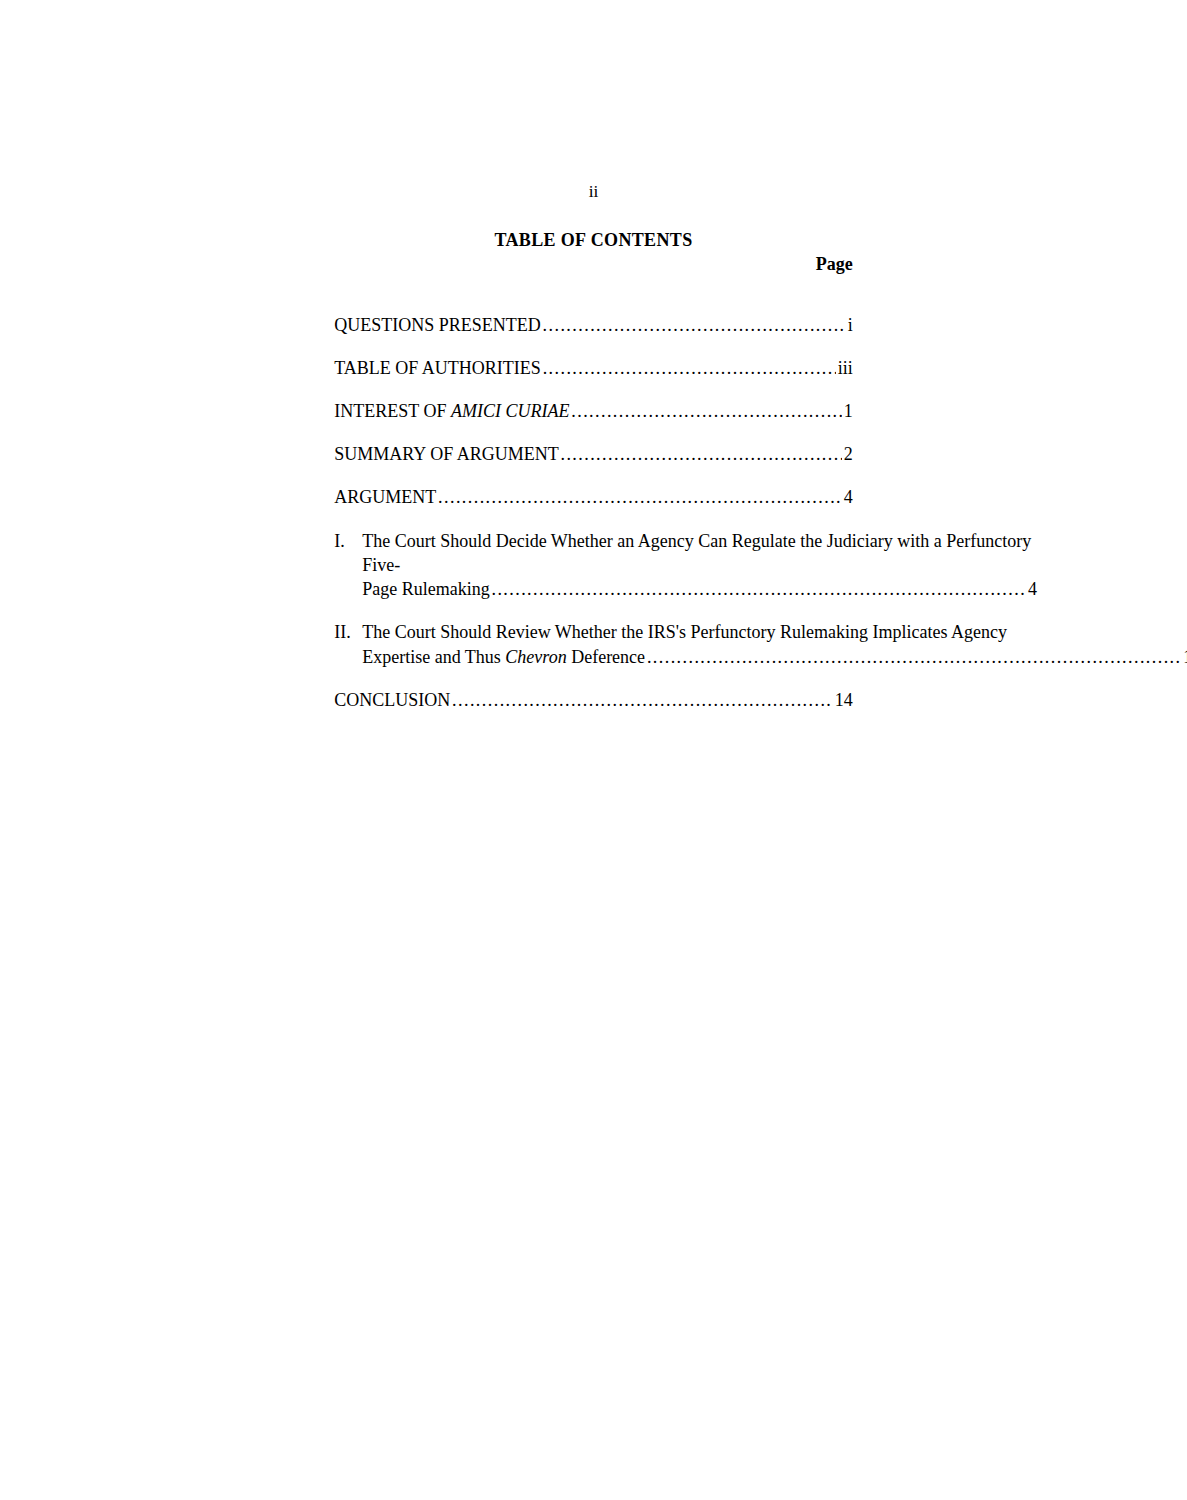ii
TABLE OF CONTENTS
Page
QUESTIONS PRESENTED .......................................................................................... i
TABLE OF AUTHORITIES .......................................................................................... iii
INTEREST OF AMICI CURIAE .......................................................................................... 1
SUMMARY OF ARGUMENT .......................................................................................... 2
ARGUMENT .......................................................................................... 4
I. The Court Should Decide Whether an Agency Can Regulate the Judiciary with a Perfunctory Five- Page Rulemaking .......................................................................................... 4
II. The Court Should Review Whether the IRS's Perfunctory Rulemaking Implicates Agency Expertise and Thus Chevron Deference .......................................................................................... 11
CONCLUSION .......................................................................................... 14